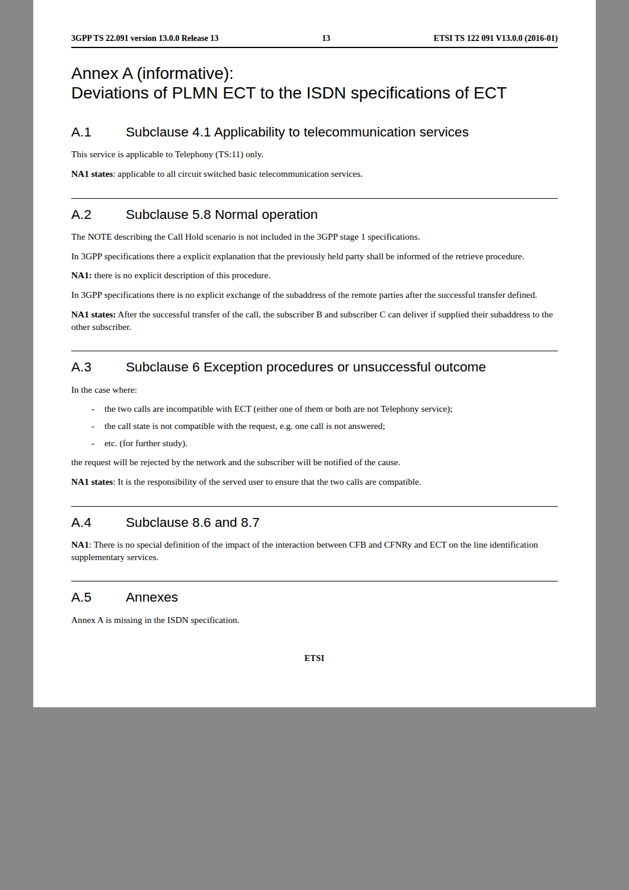3GPP TS 22.091 version 13.0.0 Release 13 13 ETSI TS 122 091 V13.0.0 (2016-01)
Annex A (informative):
Deviations of PLMN ECT to the ISDN specifications of ECT
A.1 Subclause 4.1 Applicability to telecommunication services
This service is applicable to Telephony (TS:11) only.
NA1 states: applicable to all circuit switched basic telecommunication services.
A.2 Subclause 5.8 Normal operation
The NOTE describing the Call Hold scenario is not included in the 3GPP stage 1 specifications.
In 3GPP specifications there a explicit explanation that the previously held party shall be informed of the retrieve procedure.
NA1: there is no explicit description of this procedure.
In 3GPP specifications there is no explicit exchange of the subaddress of the remote parties after the successful transfer defined.
NA1 states: After the successful transfer of the call, the subscriber B and subscriber C can deliver if supplied their subaddress to the other subscriber.
A.3 Subclause 6 Exception procedures or unsuccessful outcome
In the case where:
the two calls are incompatible with ECT (either one of them or both are not Telephony service);
the call state is not compatible with the request, e.g. one call is not answered;
etc. (for further study).
the request will be rejected by the network and the subscriber will be notified of the cause.
NA1 states: It is the responsibility of the served user to ensure that the two calls are compatible.
A.4 Subclause 8.6 and 8.7
NA1: There is no special definition of the impact of the interaction between CFB and CFNRy and ECT on the line identification supplementary services.
A.5 Annexes
Annex A is missing in the ISDN specification.
ETSI